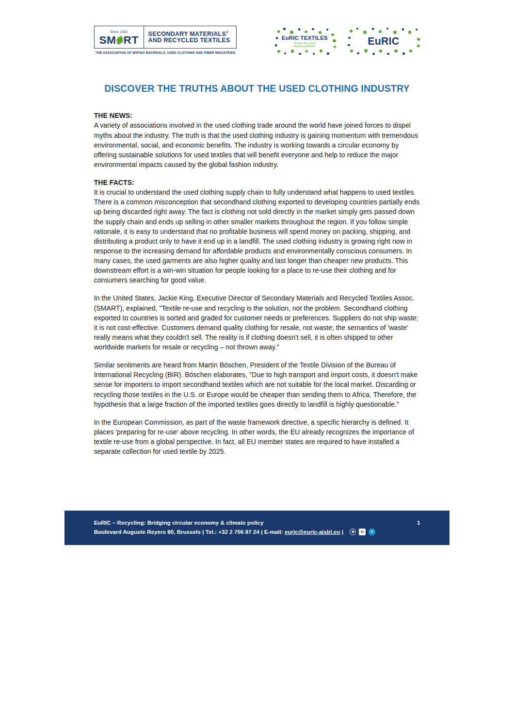Since 1932
SM RT
SECONDARY MATERIALS®
AND RECYCLED TEXTILES
THE ASSOCIATION OF WIPING MATERIALS, USED CLOTHING AND FIBER INDUSTRIES
EuRIC TEXTILES
Textiles Re-use &
Recycling Branch
EuRIC
DISCOVER THE TRUTHS ABOUT THE USED CLOTHING INDUSTRY
THE NEWS: A variety of associations involved in the used clothing trade around the world have joined forces to dispel myths about the industry. The truth is that the used clothing industry is gaining momentum with tremendous environmental, social, and economic benefits. The industry is working towards a circular economy by offering sustainable solutions for used textiles that will benefit everyone and help to reduce the major environmental impacts caused by the global fashion industry.
THE FACTS: It is crucial to understand the used clothing supply chain to fully understand what happens to used textiles. There is a common misconception that secondhand clothing exported to developing countries partially ends up being discarded right away. The fact is clothing not sold directly in the market simply gets passed down the supply chain and ends up selling in other smaller markets throughout the region. If you follow simple rationale, it is easy to understand that no profitable business will spend money on packing, shipping, and distributing a product only to have it end up in a landfill. The used clothing industry is growing right now in response to the increasing demand for affordable products and environmentally conscious consumers. In many cases, the used garments are also higher quality and last longer than cheaper new products. This downstream effort is a win-win situation for people looking for a place to re-use their clothing and for consumers searching for good value.
In the United States, Jackie King, Executive Director of Secondary Materials and Recycled Textiles Assoc. (SMART), explained, "Textile re-use and recycling is the solution, not the problem. Secondhand clothing exported to countries is sorted and graded for customer needs or preferences. Suppliers do not ship waste; it is not cost-effective. Customers demand quality clothing for resale, not waste; the semantics of 'waste' really means what they couldn't sell. The reality is if clothing doesn't sell, it is often shipped to other worldwide markets for resale or recycling – not thrown away."
Similar sentiments are heard from Martin Böschen, President of the Textile Division of the Bureau of International Recycling (BIR). Böschen elaborates, "Due to high transport and import costs, it doesn't make sense for importers to import secondhand textiles which are not suitable for the local market. Discarding or recycling those textiles in the U.S. or Europe would be cheaper than sending them to Africa. Therefore, the hypothesis that a large fraction of the imported textiles goes directly to landfill is highly questionable."
In the European Commission, as part of the waste framework directive, a specific hierarchy is defined. It places 'preparing for re-use' above recycling. In other words, the EU already recognizes the importance of textile re-use from a global perspective. In fact, all EU member states are required to have installed a separate collection for used textile by 2025.
EuRIC – Recycling: Bridging circular economy & climate policy 1
Boulevard Auguste Reyers 80, Brussels | Tel.: +32 2 706 87 24 | E-mail: euric@euric-aisbl.eu | ⊕ in ✦